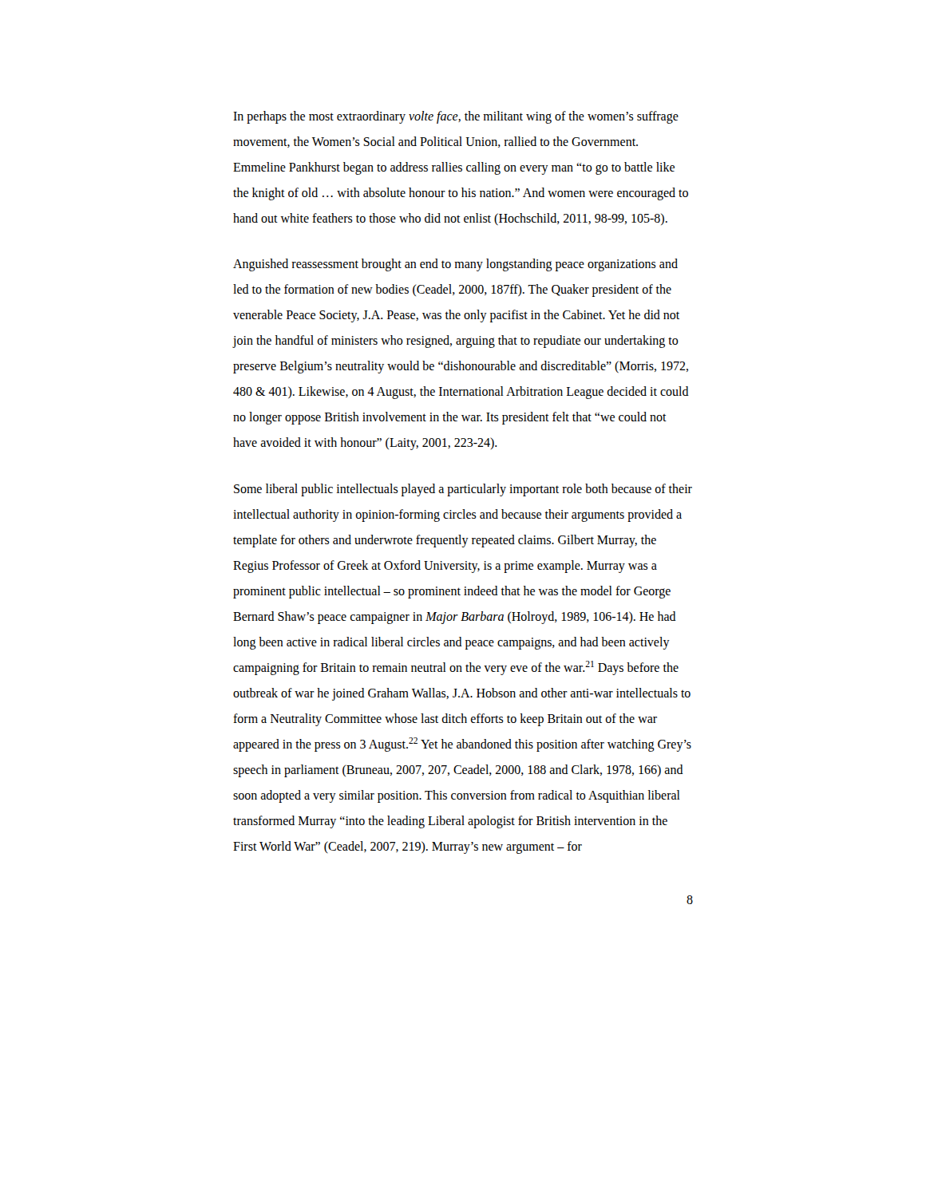In perhaps the most extraordinary volte face, the militant wing of the women’s suffrage movement, the Women’s Social and Political Union, rallied to the Government. Emmeline Pankhurst began to address rallies calling on every man “to go to battle like the knight of old … with absolute honour to his nation.” And women were encouraged to hand out white feathers to those who did not enlist (Hochschild, 2011, 98-99, 105-8).
Anguished reassessment brought an end to many longstanding peace organizations and led to the formation of new bodies (Ceadel, 2000, 187ff). The Quaker president of the venerable Peace Society, J.A. Pease, was the only pacifist in the Cabinet. Yet he did not join the handful of ministers who resigned, arguing that to repudiate our undertaking to preserve Belgium’s neutrality would be “dishonourable and discreditable” (Morris, 1972, 480 & 401). Likewise, on 4 August, the International Arbitration League decided it could no longer oppose British involvement in the war. Its president felt that “we could not have avoided it with honour” (Laity, 2001, 223-24).
Some liberal public intellectuals played a particularly important role both because of their intellectual authority in opinion-forming circles and because their arguments provided a template for others and underwrote frequently repeated claims. Gilbert Murray, the Regius Professor of Greek at Oxford University, is a prime example. Murray was a prominent public intellectual – so prominent indeed that he was the model for George Bernard Shaw’s peace campaigner in Major Barbara (Holroyd, 1989, 106-14). He had long been active in radical liberal circles and peace campaigns, and had been actively campaigning for Britain to remain neutral on the very eve of the war.21 Days before the outbreak of war he joined Graham Wallas, J.A. Hobson and other anti-war intellectuals to form a Neutrality Committee whose last ditch efforts to keep Britain out of the war appeared in the press on 3 August.22 Yet he abandoned this position after watching Grey’s speech in parliament (Bruneau, 2007, 207, Ceadel, 2000, 188 and Clark, 1978, 166) and soon adopted a very similar position. This conversion from radical to Asquithian liberal transformed Murray “into the leading Liberal apologist for British intervention in the First World War” (Ceadel, 2007, 219). Murray’s new argument – for
8